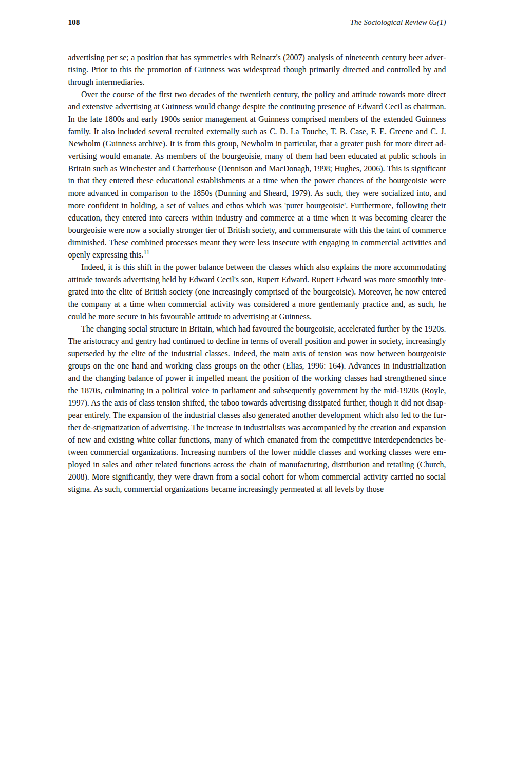108 The Sociological Review 65(1)
advertising per se; a position that has symmetries with Reinarz's (2007) analysis of nineteenth century beer advertising. Prior to this the promotion of Guinness was widespread though primarily directed and controlled by and through intermediaries.
Over the course of the first two decades of the twentieth century, the policy and attitude towards more direct and extensive advertising at Guinness would change despite the continuing presence of Edward Cecil as chairman. In the late 1800s and early 1900s senior management at Guinness comprised members of the extended Guinness family. It also included several recruited externally such as C. D. La Touche, T. B. Case, F. E. Greene and C. J. Newholm (Guinness archive). It is from this group, Newholm in particular, that a greater push for more direct advertising would emanate. As members of the bourgeoisie, many of them had been educated at public schools in Britain such as Winchester and Charterhouse (Dennison and MacDonagh, 1998; Hughes, 2006). This is significant in that they entered these educational establishments at a time when the power chances of the bourgeoisie were more advanced in comparison to the 1850s (Dunning and Sheard, 1979). As such, they were socialized into, and more confident in holding, a set of values and ethos which was 'purer bourgeoisie'. Furthermore, following their education, they entered into careers within industry and commerce at a time when it was becoming clearer the bourgeoisie were now a socially stronger tier of British society, and commensurate with this the taint of commerce diminished. These combined processes meant they were less insecure with engaging in commercial activities and openly expressing this.11
Indeed, it is this shift in the power balance between the classes which also explains the more accommodating attitude towards advertising held by Edward Cecil's son, Rupert Edward. Rupert Edward was more smoothly integrated into the elite of British society (one increasingly comprised of the bourgeoisie). Moreover, he now entered the company at a time when commercial activity was considered a more gentlemanly practice and, as such, he could be more secure in his favourable attitude to advertising at Guinness.
The changing social structure in Britain, which had favoured the bourgeoisie, accelerated further by the 1920s. The aristocracy and gentry had continued to decline in terms of overall position and power in society, increasingly superseded by the elite of the industrial classes. Indeed, the main axis of tension was now between bourgeoisie groups on the one hand and working class groups on the other (Elias, 1996: 164). Advances in industrialization and the changing balance of power it impelled meant the position of the working classes had strengthened since the 1870s, culminating in a political voice in parliament and subsequently government by the mid-1920s (Royle, 1997). As the axis of class tension shifted, the taboo towards advertising dissipated further, though it did not disappear entirely. The expansion of the industrial classes also generated another development which also led to the further de-stigmatization of advertising. The increase in industrialists was accompanied by the creation and expansion of new and existing white collar functions, many of which emanated from the competitive interdependencies between commercial organizations. Increasing numbers of the lower middle classes and working classes were employed in sales and other related functions across the chain of manufacturing, distribution and retailing (Church, 2008). More significantly, they were drawn from a social cohort for whom commercial activity carried no social stigma. As such, commercial organizations became increasingly permeated at all levels by those